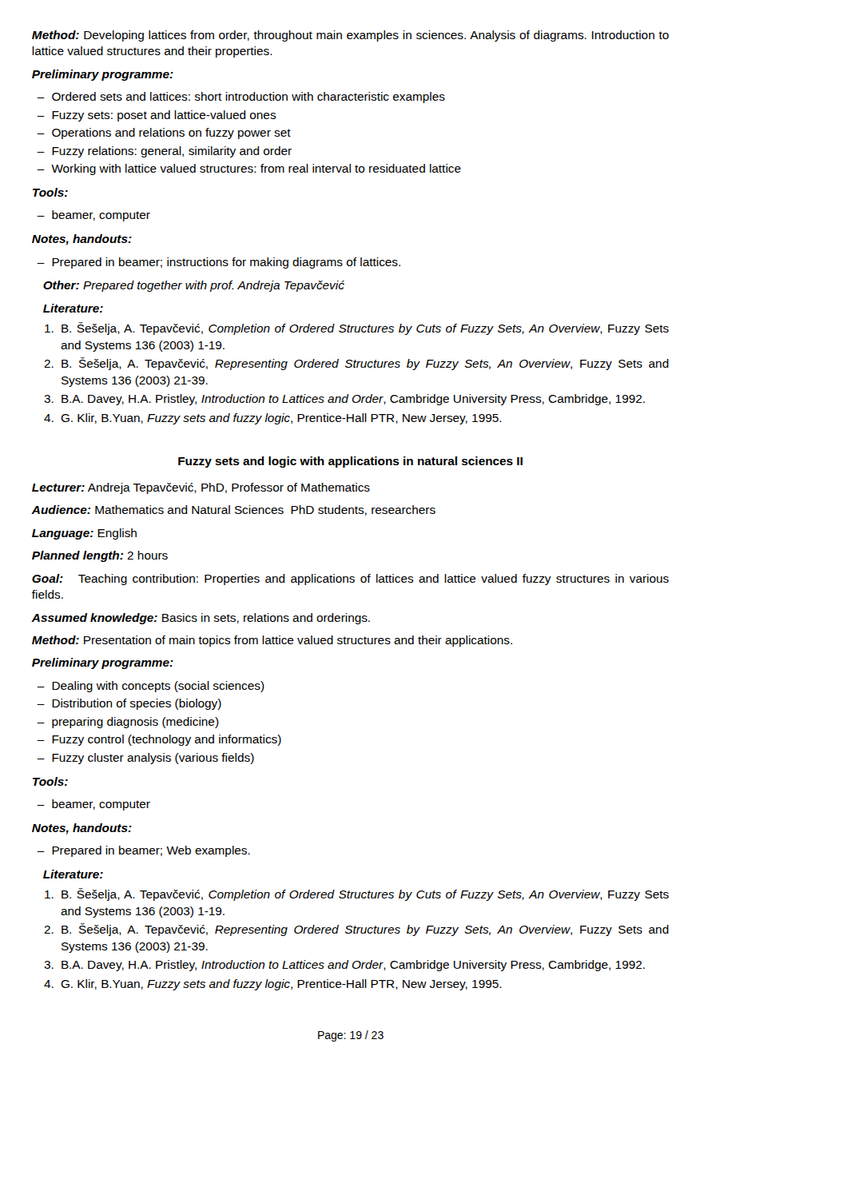Method: Developing lattices from order, throughout main examples in sciences. Analysis of diagrams. Introduction to lattice valued structures and their properties.
Preliminary programme:
Ordered sets and lattices: short introduction with characteristic examples
Fuzzy sets: poset and lattice-valued ones
Operations and relations on fuzzy power set
Fuzzy relations: general, similarity and order
Working with lattice valued structures: from real interval to residuated lattice
Tools:
beamer, computer
Notes, handouts:
Prepared in beamer; instructions for making diagrams of lattices.
Other: Prepared together with prof. Andreja Tepavčević
Literature:
B. Šešelja, A. Tepavčević, Completion of Ordered Structures by Cuts of Fuzzy Sets, An Overview, Fuzzy Sets and Systems 136 (2003) 1-19.
B. Šešelja, A. Tepavčević, Representing Ordered Structures by Fuzzy Sets, An Overview, Fuzzy Sets and Systems 136 (2003) 21-39.
B.A. Davey, H.A. Pristley, Introduction to Lattices and Order, Cambridge University Press, Cambridge, 1992.
G. Klir, B.Yuan, Fuzzy sets and fuzzy logic, Prentice-Hall PTR, New Jersey, 1995.
Fuzzy sets and logic with applications in natural sciences II
Lecturer: Andreja Tepavčević, PhD, Professor of Mathematics
Audience: Mathematics and Natural Sciences PhD students, researchers
Language: English
Planned length: 2 hours
Goal: Teaching contribution: Properties and applications of lattices and lattice valued fuzzy structures in various fields.
Assumed knowledge: Basics in sets, relations and orderings.
Method: Presentation of main topics from lattice valued structures and their applications.
Preliminary programme:
Dealing with concepts (social sciences)
Distribution of species (biology)
preparing diagnosis (medicine)
Fuzzy control (technology and informatics)
Fuzzy cluster analysis (various fields)
Tools:
beamer, computer
Notes, handouts:
Prepared in beamer; Web examples.
Literature:
B. Šešelja, A. Tepavčević, Completion of Ordered Structures by Cuts of Fuzzy Sets, An Overview, Fuzzy Sets and Systems 136 (2003) 1-19.
B. Šešelja, A. Tepavčević, Representing Ordered Structures by Fuzzy Sets, An Overview, Fuzzy Sets and Systems 136 (2003) 21-39.
B.A. Davey, H.A. Pristley, Introduction to Lattices and Order, Cambridge University Press, Cambridge, 1992.
G. Klir, B.Yuan, Fuzzy sets and fuzzy logic, Prentice-Hall PTR, New Jersey, 1995.
Page: 19 / 23